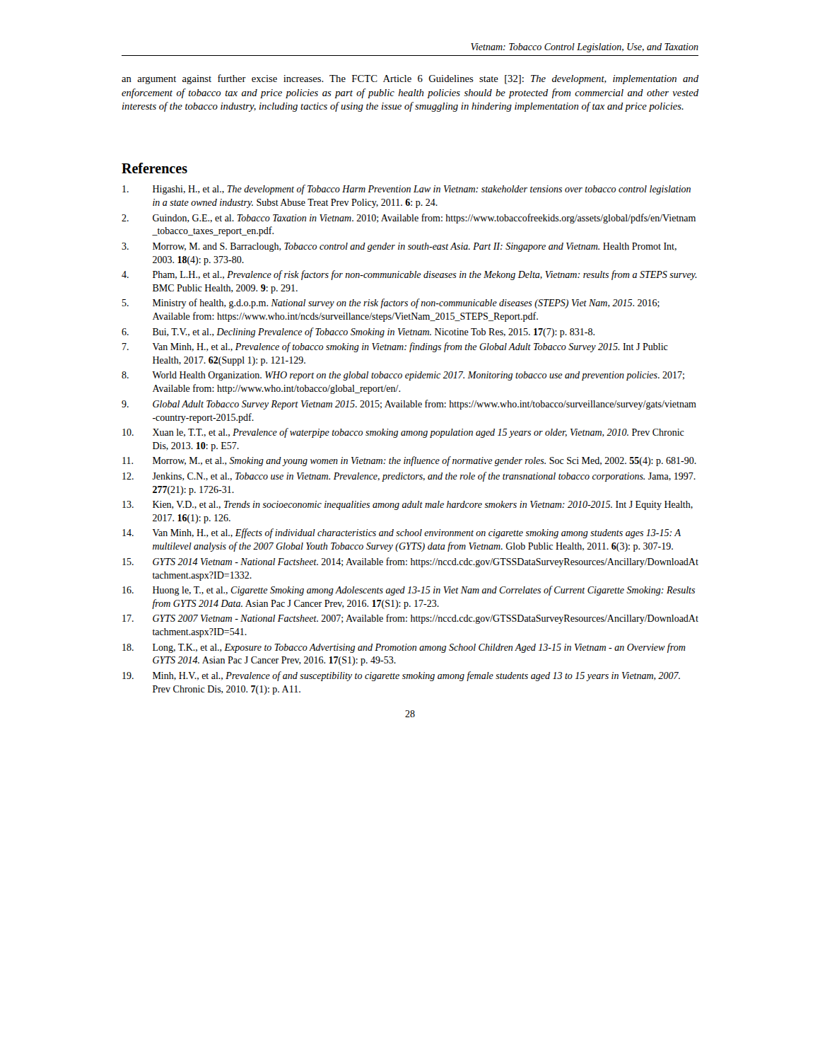Vietnam: Tobacco Control Legislation, Use, and Taxation
an argument against further excise increases. The FCTC Article 6 Guidelines state [32]: The development, implementation and enforcement of tobacco tax and price policies as part of public health policies should be protected from commercial and other vested interests of the tobacco industry, including tactics of using the issue of smuggling in hindering implementation of tax and price policies.
References
Higashi, H., et al., The development of Tobacco Harm Prevention Law in Vietnam: stakeholder tensions over tobacco control legislation in a state owned industry. Subst Abuse Treat Prev Policy, 2011. 6: p. 24.
Guindon, G.E., et al. Tobacco Taxation in Vietnam. 2010; Available from: https://www.tobaccofreekids.org/assets/global/pdfs/en/Vietnam_tobacco_taxes_report_en.pdf.
Morrow, M. and S. Barraclough, Tobacco control and gender in south-east Asia. Part II: Singapore and Vietnam. Health Promot Int, 2003. 18(4): p. 373-80.
Pham, L.H., et al., Prevalence of risk factors for non-communicable diseases in the Mekong Delta, Vietnam: results from a STEPS survey. BMC Public Health, 2009. 9: p. 291.
Ministry of health, g.d.o.p.m. National survey on the risk factors of non-communicable diseases (STEPS) Viet Nam, 2015. 2016; Available from: https://www.who.int/ncds/surveillance/steps/VietNam_2015_STEPS_Report.pdf.
Bui, T.V., et al., Declining Prevalence of Tobacco Smoking in Vietnam. Nicotine Tob Res, 2015. 17(7): p. 831-8.
Van Minh, H., et al., Prevalence of tobacco smoking in Vietnam: findings from the Global Adult Tobacco Survey 2015. Int J Public Health, 2017. 62(Suppl 1): p. 121-129.
World Health Organization. WHO report on the global tobacco epidemic 2017. Monitoring tobacco use and prevention policies. 2017; Available from: http://www.who.int/tobacco/global_report/en/.
Global Adult Tobacco Survey Report Vietnam 2015. 2015; Available from: https://www.who.int/tobacco/surveillance/survey/gats/vietnam-country-report-2015.pdf.
Xuan le, T.T., et al., Prevalence of waterpipe tobacco smoking among population aged 15 years or older, Vietnam, 2010. Prev Chronic Dis, 2013. 10: p. E57.
Morrow, M., et al., Smoking and young women in Vietnam: the influence of normative gender roles. Soc Sci Med, 2002. 55(4): p. 681-90.
Jenkins, C.N., et al., Tobacco use in Vietnam. Prevalence, predictors, and the role of the transnational tobacco corporations. Jama, 1997. 277(21): p. 1726-31.
Kien, V.D., et al., Trends in socioeconomic inequalities among adult male hardcore smokers in Vietnam: 2010-2015. Int J Equity Health, 2017. 16(1): p. 126.
Van Minh, H., et al., Effects of individual characteristics and school environment on cigarette smoking among students ages 13-15: A multilevel analysis of the 2007 Global Youth Tobacco Survey (GYTS) data from Vietnam. Glob Public Health, 2011. 6(3): p. 307-19.
GYTS 2014 Vietnam - National Factsheet. 2014; Available from: https://nccd.cdc.gov/GTSSDataSurveyResources/Ancillary/DownloadAttachment.aspx?ID=1332.
Huong le, T., et al., Cigarette Smoking among Adolescents aged 13-15 in Viet Nam and Correlates of Current Cigarette Smoking: Results from GYTS 2014 Data. Asian Pac J Cancer Prev, 2016. 17(S1): p. 17-23.
GYTS 2007 Vietnam - National Factsheet. 2007; Available from: https://nccd.cdc.gov/GTSSDataSurveyResources/Ancillary/DownloadAttachment.aspx?ID=541.
Long, T.K., et al., Exposure to Tobacco Advertising and Promotion among School Children Aged 13-15 in Vietnam - an Overview from GYTS 2014. Asian Pac J Cancer Prev, 2016. 17(S1): p. 49-53.
Minh, H.V., et al., Prevalence of and susceptibility to cigarette smoking among female students aged 13 to 15 years in Vietnam, 2007. Prev Chronic Dis, 2010. 7(1): p. A11.
28